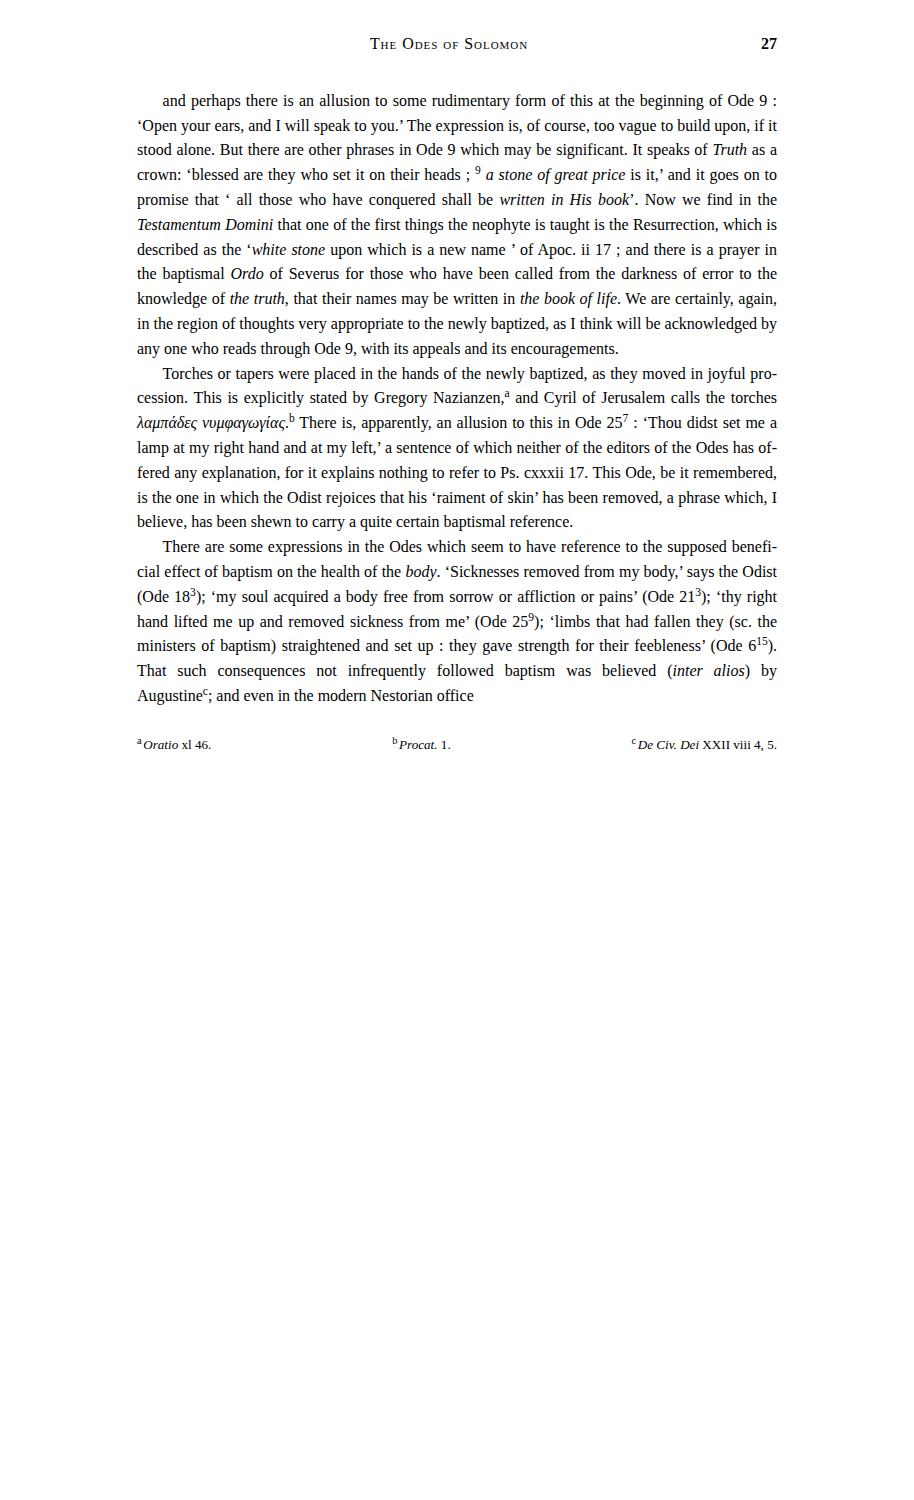The Odes of Solomon 27
and perhaps there is an allusion to some rudimentary form of this at the beginning of Ode 9 : ‘Open your ears, and I will speak to you.’ The expression is, of course, too vague to build upon, if it stood alone. But there are other phrases in Ode 9 which may be significant. It speaks of Truth as a crown: ‘blessed are they who set it on their heads ; 9 a stone of great price is it,’ and it goes on to promise that ‘ all those who have conquered shall be written in His book’. Now we find in the Testamentum Domini that one of the first things the neophyte is taught is the Resurrection, which is described as the ‘white stone upon which is a new name ’ of Apoc. ii 17 ; and there is a prayer in the baptismal Ordo of Severus for those who have been called from the darkness of error to the knowledge of the truth, that their names may be written in the book of life. We are certainly, again, in the region of thoughts very appropriate to the newly baptized, as I think will be acknowledged by any one who reads through Ode 9, with its appeals and its encouragements.
Torches or tapers were placed in the hands of the newly baptized, as they moved in joyful procession. This is explicitly stated by Gregory Nazianzen,a and Cyril of Jerusalem calls the torches λαμπάδες νυμφαγωγίας.b There is, apparently, an allusion to this in Ode 257 : ‘Thou didst set me a lamp at my right hand and at my left,’ a sentence of which neither of the editors of the Odes has offered any explanation, for it explains nothing to refer to Ps. cxxxii 17. This Ode, be it remembered, is the one in which the Odist rejoices that his ‘raiment of skin’ has been removed, a phrase which, I believe, has been shewn to carry a quite certain baptismal reference.
There are some expressions in the Odes which seem to have reference to the supposed beneficial effect of baptism on the health of the body. ‘Sicknesses removed from my body,’ says the Odist (Ode 183); ‘my soul acquired a body free from sorrow or affliction or pains’ (Ode 213); ‘thy right hand lifted me up and removed sickness from me’ (Ode 259); ‘limbs that had fallen they (sc. the ministers of baptism) straightened and set up : they gave strength for their feebleness’ (Ode 615). That such consequences not infrequently followed baptism was believed (inter alios) by Augustinec; and even in the modern Nestorian office
aOratio xl 46.
bProcat. 1.
cDe Civ. Dei XXII viii 4, 5.